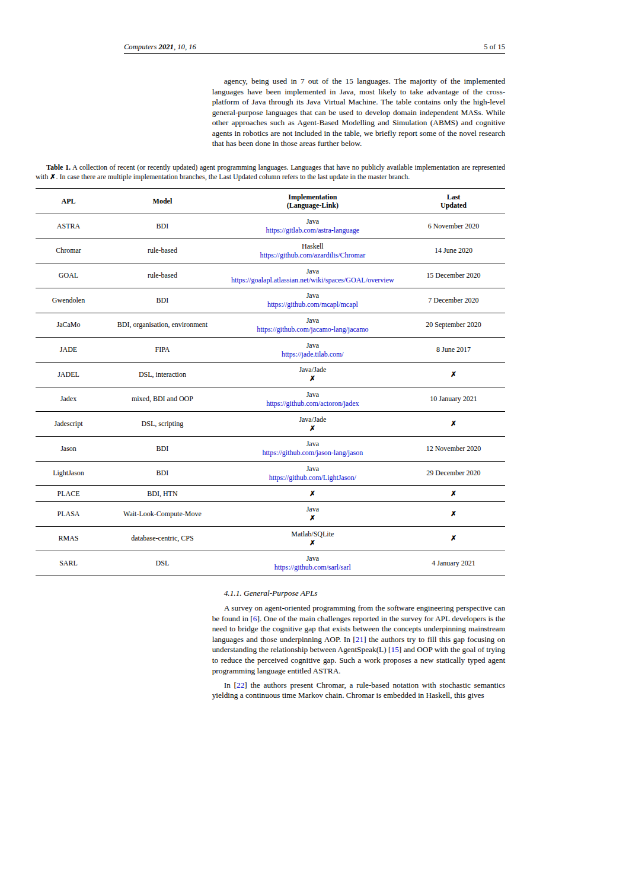Computers 2021, 10, 16 5 of 15
agency, being used in 7 out of the 15 languages. The majority of the implemented languages have been implemented in Java, most likely to take advantage of the cross-platform of Java through its Java Virtual Machine. The table contains only the high-level general-purpose languages that can be used to develop domain independent MASs. While other approaches such as Agent-Based Modelling and Simulation (ABMS) and cognitive agents in robotics are not included in the table, we briefly report some of the novel research that has been done in those areas further below.
Table 1. A collection of recent (or recently updated) agent programming languages. Languages that have no publicly available implementation are represented with ✗. In case there are multiple implementation branches, the Last Updated column refers to the last update in the master branch.
| APL | Model | Implementation (Language-Link) | Last Updated |
| --- | --- | --- | --- |
| ASTRA | BDI | Java https://gitlab.com/astra-language | 6 November 2020 |
| Chromar | rule-based | Haskell https://github.com/azardilis/Chromar | 14 June 2020 |
| GOAL | rule-based | Java https://goalapl.atlassian.net/wiki/spaces/GOAL/overview | 15 December 2020 |
| Gwendolen | BDI | Java https://github.com/mcapl/mcapl | 7 December 2020 |
| JaCaMo | BDI, organisation, environment | Java https://github.com/jacamo-lang/jacamo | 20 September 2020 |
| JADE | FIPA | Java https://jade.tilab.com/ | 8 June 2017 |
| JADEL | DSL, interaction | Java/Jade ✗ | ✗ |
| Jadex | mixed, BDI and OOP | Java https://github.com/actoron/jadex | 10 January 2021 |
| Jadescript | DSL, scripting | Java/Jade ✗ | ✗ |
| Jason | BDI | Java https://github.com/jason-lang/jason | 12 November 2020 |
| LightJason | BDI | Java https://github.com/LightJason/ | 29 December 2020 |
| PLACE | BDI, HTN | ✗ | ✗ |
| PLASA | Wait-Look-Compute-Move | Java ✗ | ✗ |
| RMAS | database-centric, CPS | Matlab/SQLite ✗ | ✗ |
| SARL | DSL | Java https://github.com/sarl/sarl | 4 January 2021 |
4.1.1. General-Purpose APLs
A survey on agent-oriented programming from the software engineering perspective can be found in [6]. One of the main challenges reported in the survey for APL developers is the need to bridge the cognitive gap that exists between the concepts underpinning mainstream languages and those underpinning AOP. In [21] the authors try to fill this gap focusing on understanding the relationship between AgentSpeak(L) [15] and OOP with the goal of trying to reduce the perceived cognitive gap. Such a work proposes a new statically typed agent programming language entitled ASTRA.
In [22] the authors present Chromar, a rule-based notation with stochastic semantics yielding a continuous time Markov chain. Chromar is embedded in Haskell, this gives